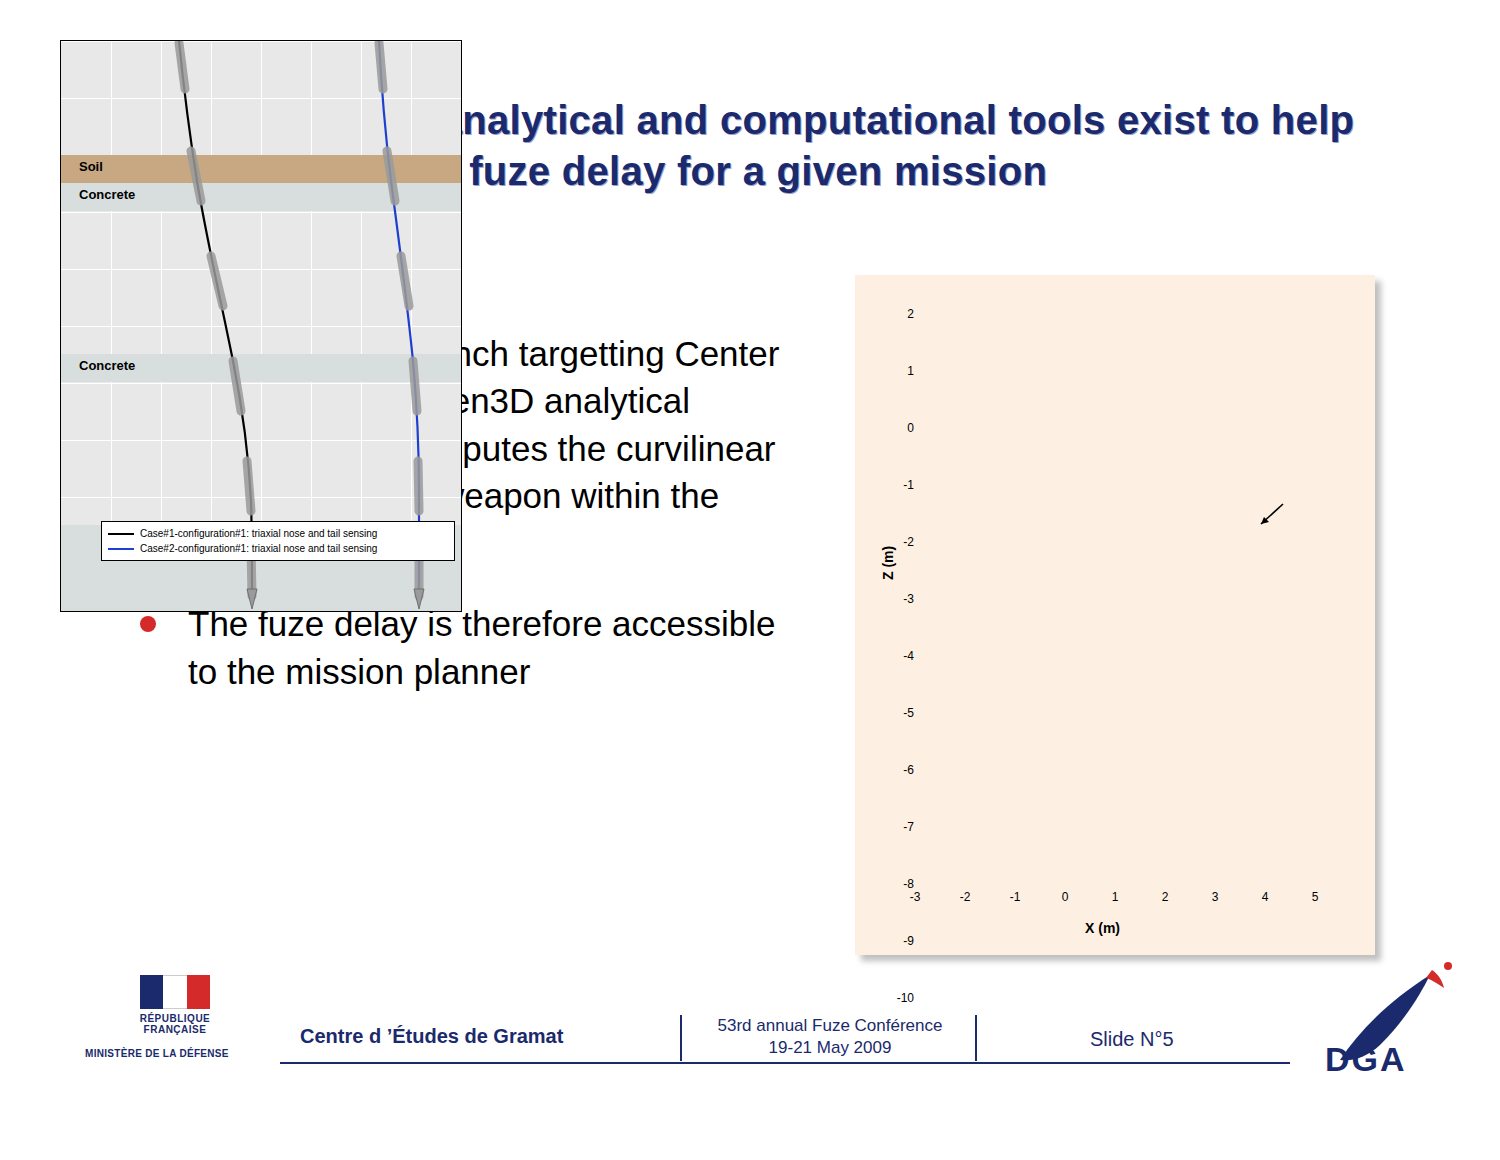Validated analytical and computational tools exist to help predict the fuze delay for a given mission
CEG and the French targetting Center operate the CalPen3D analytical program that computes the curvilinear trajectory of the weapon within the target
The fuze delay is therefore accessible to the mission planner
Z (m)
X (m)
2
1
0
-1
-2
-3
-4
-5
-6
-7
-8
-9
-10
-3
-2
-1
0
1
2
3
4
5
Soil
Concrete
Concrete
Case#1-configuration#1: triaxial nose and tail sensing
Case#2-configuration#1: triaxial nose and tail sensing
Centre d ’Études de Gramat
53rd annual Fuze Conférence
19-21 May 2009
Slide N°5
RÉPUBLIQUE FRANÇAISE
MINISTÈRE DE LA DÉFENSE
DGA